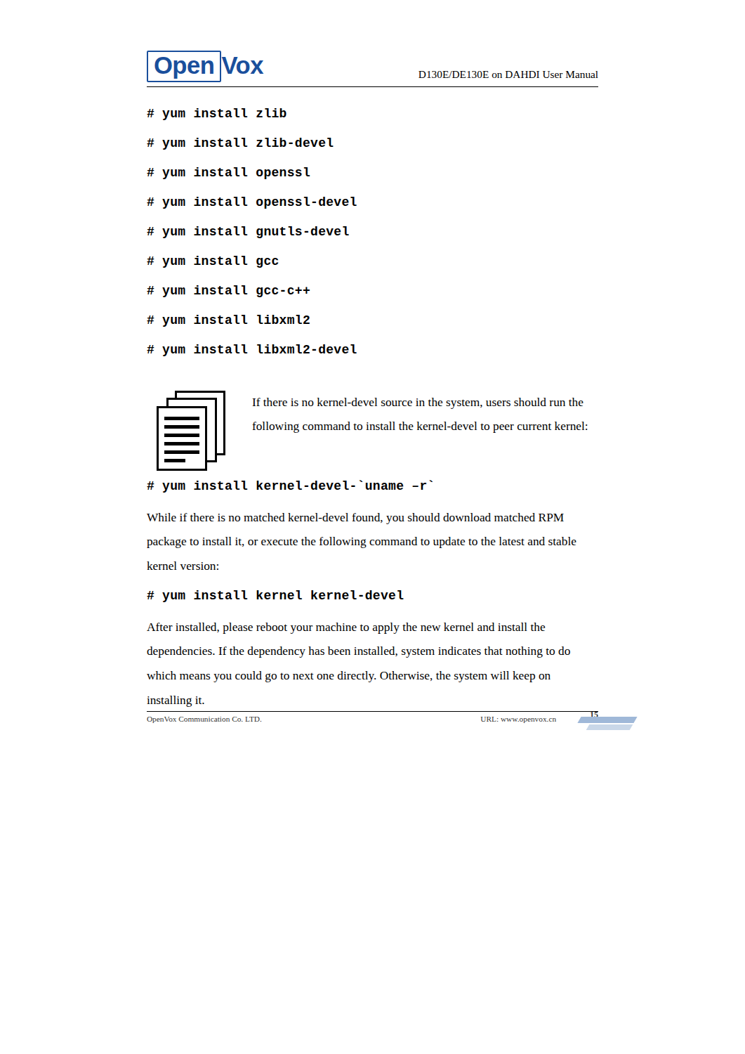Open Vox
D130E/DE130E on DAHDI User Manual
# yum install zlib
# yum install zlib-devel
# yum install openssl
# yum install openssl-devel
# yum install gnutls-devel
# yum install gcc
# yum install gcc-c++
# yum install libxml2
# yum install libxml2-devel
If there is no kernel-devel source in the system, users should run the following command to install the kernel-devel to peer current kernel:
# yum install kernel-devel-`uname –r`
While if there is no matched kernel-devel found, you should download matched RPM package to install it, or execute the following command to update to the latest and stable kernel version:
# yum install kernel kernel-devel
After installed, please reboot your machine to apply the new kernel and install the dependencies. If the dependency has been installed, system indicates that nothing to do which means you could go to next one directly. Otherwise, the system will keep on installing it.
OpenVox Communication Co. LTD. URL: www.openvox.cn 15